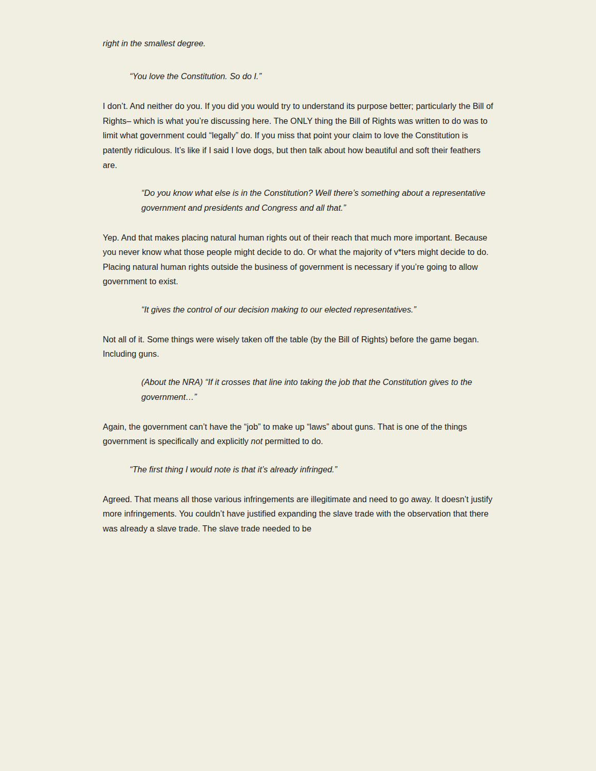right in the smallest degree.
“You love the Constitution. So do I.”
I don’t. And neither do you. If you did you would try to understand its purpose better; particularly the Bill of Rights– which is what you’re discussing here. The ONLY thing the Bill of Rights was written to do was to limit what government could “legally” do. If you miss that point your claim to love the Constitution is patently ridiculous. It’s like if I said I love dogs, but then talk about how beautiful and soft their feathers are.
“Do you know what else is in the Constitution? Well there’s something about a representative government and presidents and Congress and all that.”
Yep. And that makes placing natural human rights out of their reach that much more important. Because you never know what those people might decide to do. Or what the majority of v*ters might decide to do. Placing natural human rights outside the business of government is necessary if you’re going to allow government to exist.
“It gives the control of our decision making to our elected representatives.”
Not all of it. Some things were wisely taken off the table (by the Bill of Rights) before the game began. Including guns.
(About the NRA) “If it crosses that line into taking the job that the Constitution gives to the government…”
Again, the government can’t have the “job” to make up “laws” about guns. That is one of the things government is specifically and explicitly not permitted to do.
“The first thing I would note is that it’s already infringed.”
Agreed. That means all those various infringements are illegitimate and need to go away. It doesn’t justify more infringements. You couldn’t have justified expanding the slave trade with the observation that there was already a slave trade. The slave trade needed to be